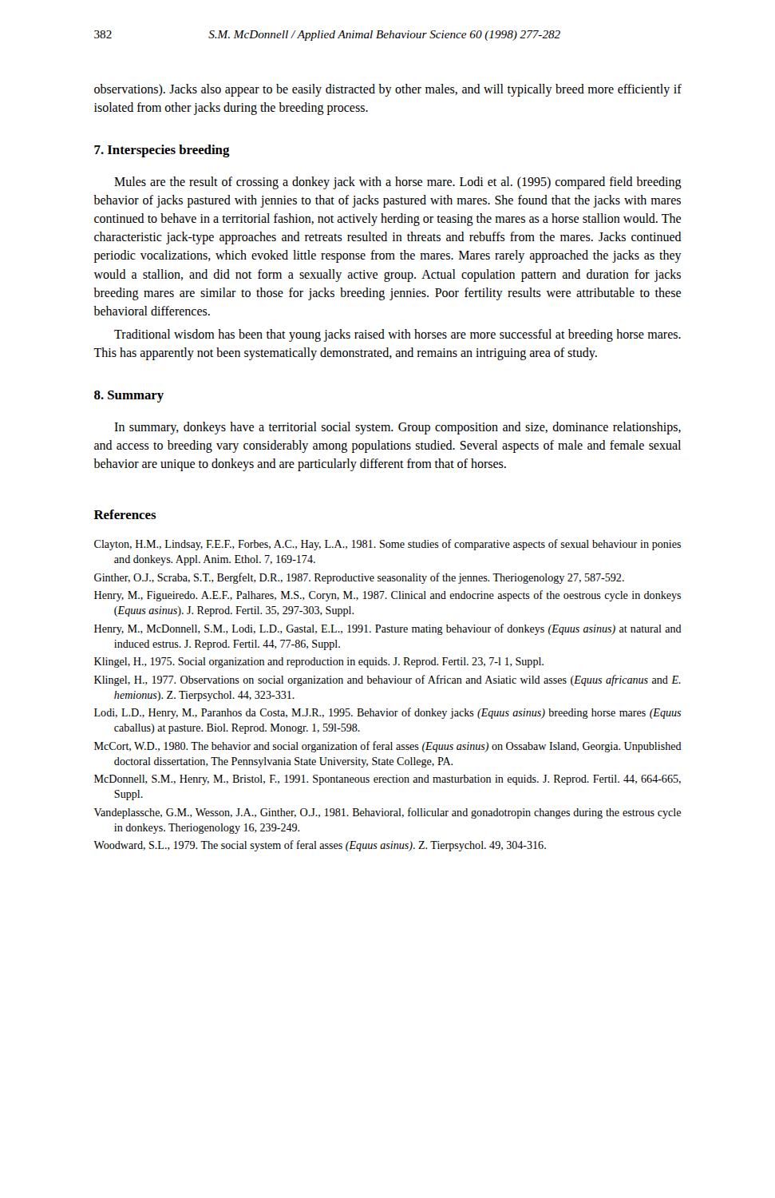382 S.M. McDonnell / Applied Animal Behaviour Science 60 (1998) 277-282
observations). Jacks also appear to be easily distracted by other males, and will typically breed more efficiently if isolated from other jacks during the breeding process.
7. Interspecies breeding
Mules are the result of crossing a donkey jack with a horse mare. Lodi et al. (1995) compared field breeding behavior of jacks pastured with jennies to that of jacks pastured with mares. She found that the jacks with mares continued to behave in a territorial fashion, not actively herding or teasing the mares as a horse stallion would. The characteristic jack-type approaches and retreats resulted in threats and rebuffs from the mares. Jacks continued periodic vocalizations, which evoked little response from the mares. Mares rarely approached the jacks as they would a stallion, and did not form a sexually active group. Actual copulation pattern and duration for jacks breeding mares are similar to those for jacks breeding jennies. Poor fertility results were attributable to these behavioral differences.
Traditional wisdom has been that young jacks raised with horses are more successful at breeding horse mares. This has apparently not been systematically demonstrated, and remains an intriguing area of study.
8. Summary
In summary, donkeys have a territorial social system. Group composition and size, dominance relationships, and access to breeding vary considerably among populations studied. Several aspects of male and female sexual behavior are unique to donkeys and are particularly different from that of horses.
References
Clayton, H.M., Lindsay, F.E.F., Forbes, A.C., Hay, L.A., 1981. Some studies of comparative aspects of sexual behaviour in ponies and donkeys. Appl. Anim. Ethol. 7, 169-174.
Ginther, O.J., Scraba, S.T., Bergfelt, D.R., 1987. Reproductive seasonality of the jennes. Theriogenology 27, 587-592.
Henry, M., Figueiredo. A.E.F., Palhares, M.S., Coryn, M., 1987. Clinical and endocrine aspects of the oestrous cycle in donkeys (Equus asinus). J. Reprod. Fertil. 35, 297-303, Suppl.
Henry, M., McDonnell, S.M., Lodi, L.D., Gastal, E.L., 1991. Pasture mating behaviour of donkeys (Equus asinus) at natural and induced estrus. J. Reprod. Fertil. 44, 77-86, Suppl.
Klingel, H., 1975. Social organization and reproduction in equids. J. Reprod. Fertil. 23, 7-l 1, Suppl.
Klingel, H., 1977. Observations on social organization and behaviour of African and Asiatic wild asses (Equus africanus and E. hemionus). Z. Tierpsychol. 44, 323-331.
Lodi, L.D., Henry, M., Paranhos da Costa, M.J.R., 1995. Behavior of donkey jacks (Equus asinus) breeding horse mares (Equus caballus) at pasture. Biol. Reprod. Monogr. 1, 59l-598.
McCort, W.D., 1980. The behavior and social organization of feral asses (Equus asinus) on Ossabaw Island, Georgia. Unpublished doctoral dissertation, The Pennsylvania State University, State College, PA.
McDonnell, S.M., Henry, M., Bristol, F., 1991. Spontaneous erection and masturbation in equids. J. Reprod. Fertil. 44, 664-665, Suppl.
Vandeplassche, G.M., Wesson, J.A., Ginther, O.J., 1981. Behavioral, follicular and gonadotropin changes during the estrous cycle in donkeys. Theriogenology 16, 239-249.
Woodward, S.L., 1979. The social system of feral asses (Equus asinus). Z. Tierpsychol. 49, 304-316.